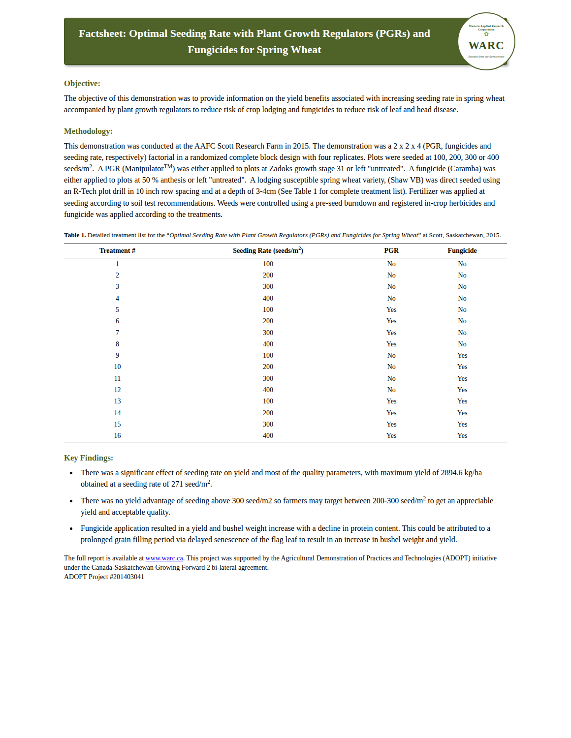Factsheet: Optimal Seeding Rate with Plant Growth Regulators (PGRs) and Fungicides for Spring Wheat
Western Applied Research Corporation
✿
WARC
Research from our farm to yours
Objective:
The objective of this demonstration was to provide information on the yield benefits associated with increasing seeding rate in spring wheat accompanied by plant growth regulators to reduce risk of crop lodging and fungicides to reduce risk of leaf and head disease.
Methodology:
This demonstration was conducted at the AAFC Scott Research Farm in 2015. The demonstration was a 2 x 2 x 4 (PGR, fungicides and seeding rate, respectively) factorial in a randomized complete block design with four replicates. Plots were seeded at 100, 200, 300 or 400 seeds/m2. A PGR (ManipulatorTM) was either applied to plots at Zadoks growth stage 31 or left "untreated". A fungicide (Caramba) was either applied to plots at 50 % anthesis or left "untreated". A lodging susceptible spring wheat variety, (Shaw VB) was direct seeded using an R-Tech plot drill in 10 inch row spacing and at a depth of 3-4cm (See Table 1 for complete treatment list). Fertilizer was applied at seeding according to soil test recommendations. Weeds were controlled using a pre-seed burndown and registered in-crop herbicides and fungicide was applied according to the treatments.
Table 1. Detailed treatment list for the “Optimal Seeding Rate with Plant Growth Regulators (PGRs) and Fungicides for Spring Wheat” at Scott, Saskatchewan, 2015.
| Treatment # | Seeding Rate (seeds/m 2 ) | PGR | Fungicide |
| --- | --- | --- | --- |
| 1 | 100 | No | No |
| 2 | 200 | No | No |
| 3 | 300 | No | No |
| 4 | 400 | No | No |
| 5 | 100 | Yes | No |
| 6 | 200 | Yes | No |
| 7 | 300 | Yes | No |
| 8 | 400 | Yes | No |
| 9 | 100 | No | Yes |
| 10 | 200 | No | Yes |
| 11 | 300 | No | Yes |
| 12 | 400 | No | Yes |
| 13 | 100 | Yes | Yes |
| 14 | 200 | Yes | Yes |
| 15 | 300 | Yes | Yes |
| 16 | 400 | Yes | Yes |
Key Findings:
There was a significant effect of seeding rate on yield and most of the quality parameters, with maximum yield of 2894.6 kg/ha obtained at a seeding rate of 271 seed/m2.
There was no yield advantage of seeding above 300 seed/m2 so farmers may target between 200-300 seed/m2 to get an appreciable yield and acceptable quality.
Fungicide application resulted in a yield and bushel weight increase with a decline in protein content. This could be attributed to a prolonged grain filling period via delayed senescence of the flag leaf to result in an increase in bushel weight and yield.
The full report is available at www.warc.ca. This project was supported by the Agricultural Demonstration of Practices and Technologies (ADOPT) initiative under the Canada-Saskatchewan Growing Forward 2 bi-lateral agreement.
ADOPT Project #201403041